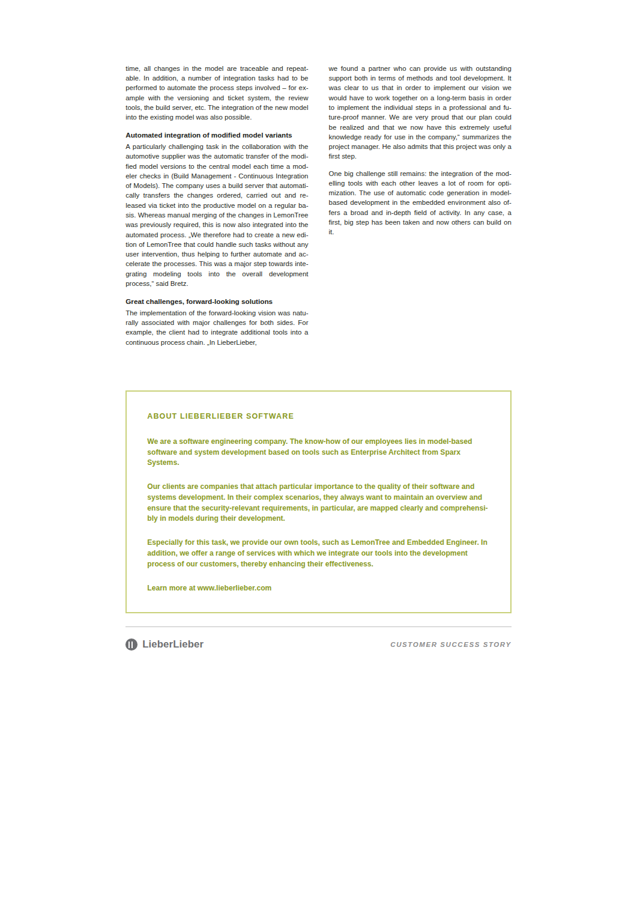time, all changes in the model are traceable and repeatable. In addition, a number of integration tasks had to be performed to automate the process steps involved – for example with the versioning and ticket system, the review tools, the build server, etc. The integration of the new model into the existing model was also possible.
Automated integration of modified model variants
A particularly challenging task in the collaboration with the automotive supplier was the automatic transfer of the modified model versions to the central model each time a modeler checks in (Build Management - Continuous Integration of Models). The company uses a build server that automatically transfers the changes ordered, carried out and released via ticket into the productive model on a regular basis. Whereas manual merging of the changes in LemonTree was previously required, this is now also integrated into the automated process. „We therefore had to create a new edition of LemonTree that could handle such tasks without any user intervention, thus helping to further automate and accelerate the processes. This was a major step towards integrating modeling tools into the overall development process,“ said Bretz.
Great challenges, forward-looking solutions
The implementation of the forward-looking vision was naturally associated with major challenges for both sides. For example, the client had to integrate additional tools into a continuous process chain. „In LieberLieber,
we found a partner who can provide us with outstanding support both in terms of methods and tool development. It was clear to us that in order to implement our vision we would have to work together on a long-term basis in order to implement the individual steps in a professional and future-proof manner. We are very proud that our plan could be realized and that we now have this extremely useful knowledge ready for use in the company,“ summarizes the project manager. He also admits that this project was only a first step.
One big challenge still remains: the integration of the modelling tools with each other leaves a lot of room for optimization. The use of automatic code generation in model-based development in the embedded environment also offers a broad and in-depth field of activity. In any case, a first, big step has been taken and now others can build on it.
About LieberLieber Software
We are a software engineering company. The know-how of our employees lies in model-based software and system development based on tools such as Enterprise Architect from Sparx Systems.
Our clients are companies that attach particular importance to the quality of their software and systems development. In their complex scenarios, they always want to maintain an overview and ensure that the security-relevant requirements, in particular, are mapped clearly and comprehensibly in models during their development.
Especially for this task, we provide our own tools, such as LemonTree and Embedded Engineer. In addition, we offer a range of services with which we integrate our tools into the development process of our customers, thereby enhancing their effectiveness.
Learn more at www.lieberlieber.com
LieberLieber
Customer Success Story